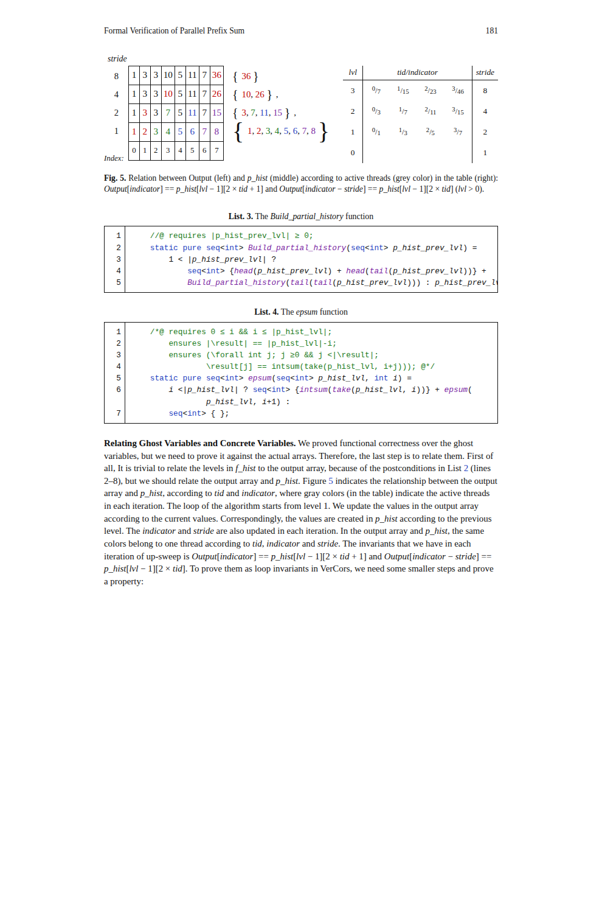Formal Verification of Parallel Prefix Sum 181
stride
8
4
2
1
| 1 | 3 | 3 | 10 | 5 | 11 | 7 | 36 |
| 1 | 3 | 3 | 10 | 5 | 11 | 7 | 26 |
| 1 | 3 | 3 | 7 | 5 | 11 | 7 | 15 |
| 1 | 2 | 3 | 4 | 5 | 6 | 7 | 8 |
| 0 | 1 | 2 | 3 | 4 | 5 | 6 | 7 |
{ 36 }
{ 10, 26 } ,
{ 3, 7, 11, 15 } ,
{ 1, 2, 3, 4, 5, 6, 7, 8 }
| lvl | tid/indicator | stride |
| --- | --- | --- |
| 3 | 0 / 7 | 1 / 15 | 2 / 23 | 3 / 46 | 8 |
| 2 | 0 / 3 | 1 / 7 | 2 / 11 | 3 / 15 | 4 |
| 1 | 0 / 1 | 1 / 3 | 2 / 5 | 3 / 7 | 2 |
| 0 | | | | | 1 |
Index:
Fig. 5. Relation between Output (left) and p_hist (middle) according to active threads (grey color) in the table (right): Output[indicator] == p_hist[lvl − 1][2 × tid + 1] and Output[indicator − stride] == p_hist[lvl − 1][2 × tid] (lvl > 0).
List. 3. The Build_partial_history function
1
2
3
4
5
//@ requires |p_hist_prev_lvl| ≥ 0;
static pure seq<int> Build_partial_history(seq<int> p_hist_prev_lvl) =
1 < |p_hist_prev_lvl| ?
seq<int> {head(p_hist_prev_lvl) + head(tail(p_hist_prev_lvl))} +
Build_partial_history(tail(tail(p_hist_prev_lvl))) : p_hist_prev_lvl;
List. 4. The epsum function
1
2
3
4
5
6
7
/*@ requires 0 ≤ i && i ≤ |p_hist_lvl|;
ensures |\result| == |p_hist_lvl|-i;
ensures (\forall int j; j ≥0 && j <|\result|;
\result[j] == intsum(take(p_hist_lvl, i+j))); @*/
static pure seq<int> epsum(seq<int> p_hist_lvl, int i) =
i <|p_hist_lvl| ? seq<int> {intsum(take(p_hist_lvl, i))} + epsum(
p_hist_lvl, i+1) :
seq<int> { };
Relating Ghost Variables and Concrete Variables.
We proved functional correctness over the ghost variables, but we need to prove it against the actual arrays. Therefore, the last step is to relate them. First of all, It is trivial to relate the levels in f_hist to the output array, because of the postconditions in List 2 (lines 2–8), but we should relate the output array and p_hist. Figure 5 indicates the relationship between the output array and p_hist, according to tid and indicator, where gray colors (in the table) indicate the active threads in each iteration. The loop of the algorithm starts from level 1. We update the values in the output array according to the current values. Correspondingly, the values are created in p_hist according to the previous level. The indicator and stride are also updated in each iteration. In the output array and p_hist, the same colors belong to one thread according to tid, indicator and stride. The invariants that we have in each iteration of up-sweep is Output[indicator] == p_hist[lvl − 1][2 × tid + 1] and Output[indicator − stride] == p_hist[lvl − 1][2 × tid]. To prove them as loop invariants in VerCors, we need some smaller steps and prove a property: